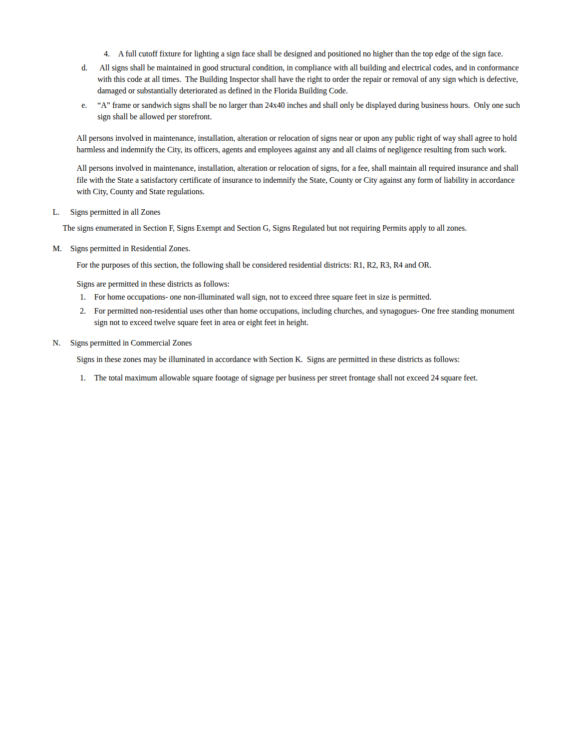4. A full cutoff fixture for lighting a sign face shall be designed and positioned no higher than the top edge of the sign face.
d. All signs shall be maintained in good structural condition, in compliance with all building and electrical codes, and in conformance with this code at all times. The Building Inspector shall have the right to order the repair or removal of any sign which is defective, damaged or substantially deteriorated as defined in the Florida Building Code.
e.“A” frame or sandwich signs shall be no larger than 24x40 inches and shall only be displayed during business hours. Only one such sign shall be allowed per storefront.
All persons involved in maintenance, installation, alteration or relocation of signs near or upon any public right of way shall agree to hold harmless and indemnify the City, its officers, agents and employees against any and all claims of negligence resulting from such work.
All persons involved in maintenance, installation, alteration or relocation of signs, for a fee, shall maintain all required insurance and shall file with the State a satisfactory certificate of insurance to indemnify the State, County or City against any form of liability in accordance with City, County and State regulations.
L. Signs permitted in all Zones
The signs enumerated in Section F, Signs Exempt and Section G, Signs Regulated but not requiring Permits apply to all zones.
M. Signs permitted in Residential Zones.
For the purposes of this section, the following shall be considered residential districts: R1, R2, R3, R4 and OR.
Signs are permitted in these districts as follows:
1. For home occupations- one non-illuminated wall sign, not to exceed three square feet in size is permitted.
2. For permitted non-residential uses other than home occupations, including churches, and synagogues- One free standing monument sign not to exceed twelve square feet in area or eight feet in height.
N. Signs permitted in Commercial Zones
Signs in these zones may be illuminated in accordance with Section K. Signs are permitted in these districts as follows:
1. The total maximum allowable square footage of signage per business per street frontage shall not exceed 24 square feet.